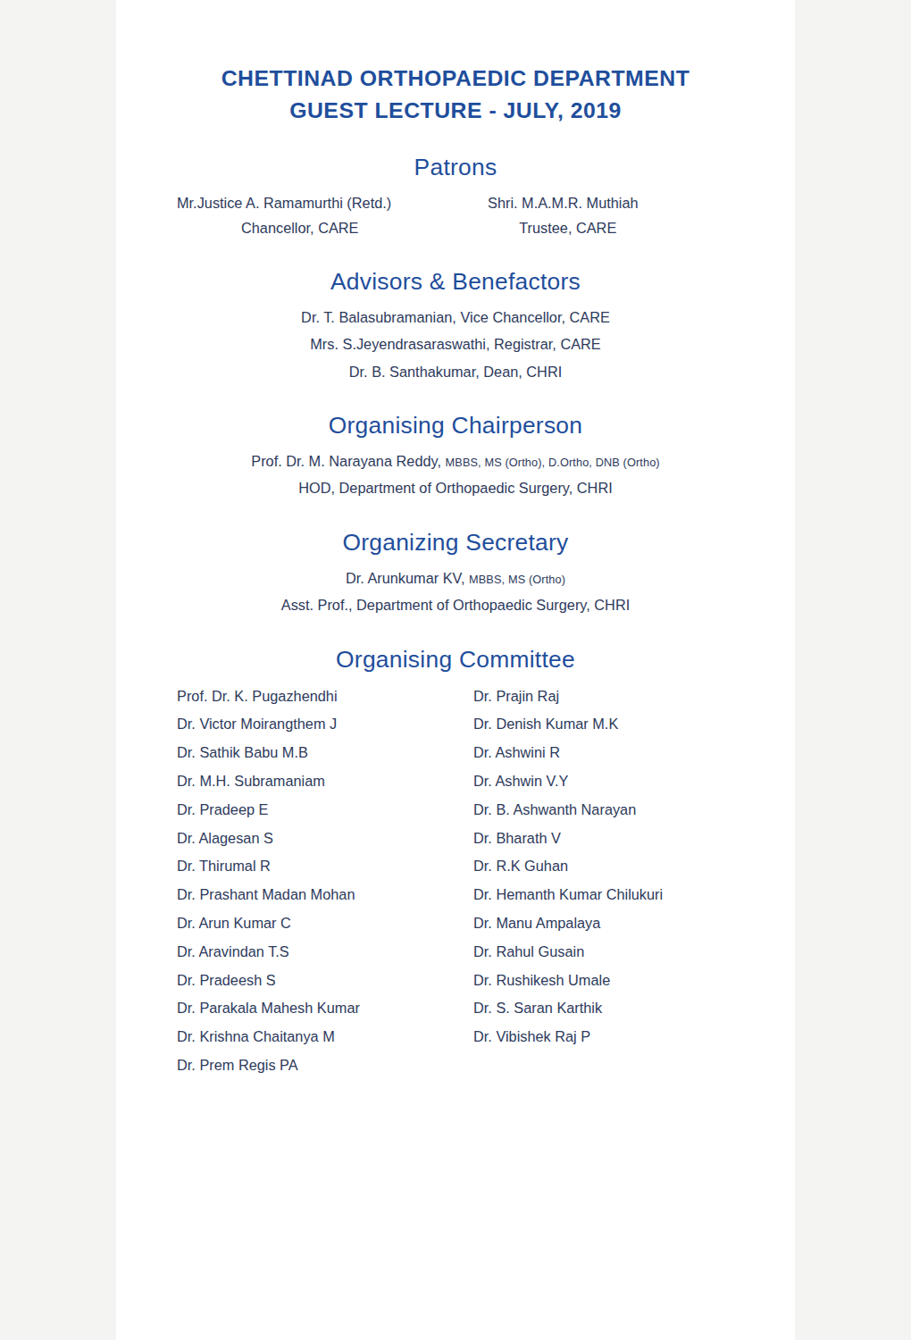Chettinad Orthopaedic Department
Guest Lecture - July, 2019
Patrons
Mr.Justice A. Ramamurthi (Retd.) Chancellor, CARE
Shri. M.A.M.R. Muthiah Trustee, CARE
Advisors & Benefactors
Dr. T. Balasubramanian, Vice Chancellor, CARE
Mrs. S.Jeyendrasaraswathi, Registrar, CARE
Dr. B. Santhakumar, Dean, CHRI
Organising Chairperson
Prof. Dr. M. Narayana Reddy, MBBS, MS (Ortho), D.Ortho, DNB (Ortho)
HOD, Department of Orthopaedic Surgery, CHRI
Organizing Secretary
Dr. Arunkumar KV, MBBS, MS (Ortho)
Asst. Prof., Department of Orthopaedic Surgery, CHRI
Organising Committee
Prof. Dr. K. Pugazhendhi
Dr. Victor Moirangthem J
Dr. Sathik Babu M.B
Dr. M.H. Subramaniam
Dr. Pradeep E
Dr. Alagesan S
Dr. Thirumal R
Dr. Prashant Madan Mohan
Dr. Arun Kumar C
Dr. Aravindan T.S
Dr. Pradeesh S
Dr. Parakala Mahesh Kumar
Dr. Krishna Chaitanya M
Dr. Prem Regis PA
Dr. Prajin Raj
Dr. Denish Kumar M.K
Dr. Ashwini R
Dr. Ashwin V.Y
Dr. B. Ashwanth Narayan
Dr. Bharath V
Dr. R.K Guhan
Dr. Hemanth Kumar Chilukuri
Dr. Manu Ampalaya
Dr. Rahul Gusain
Dr. Rushikesh Umale
Dr. S. Saran Karthik
Dr. Vibishek Raj P